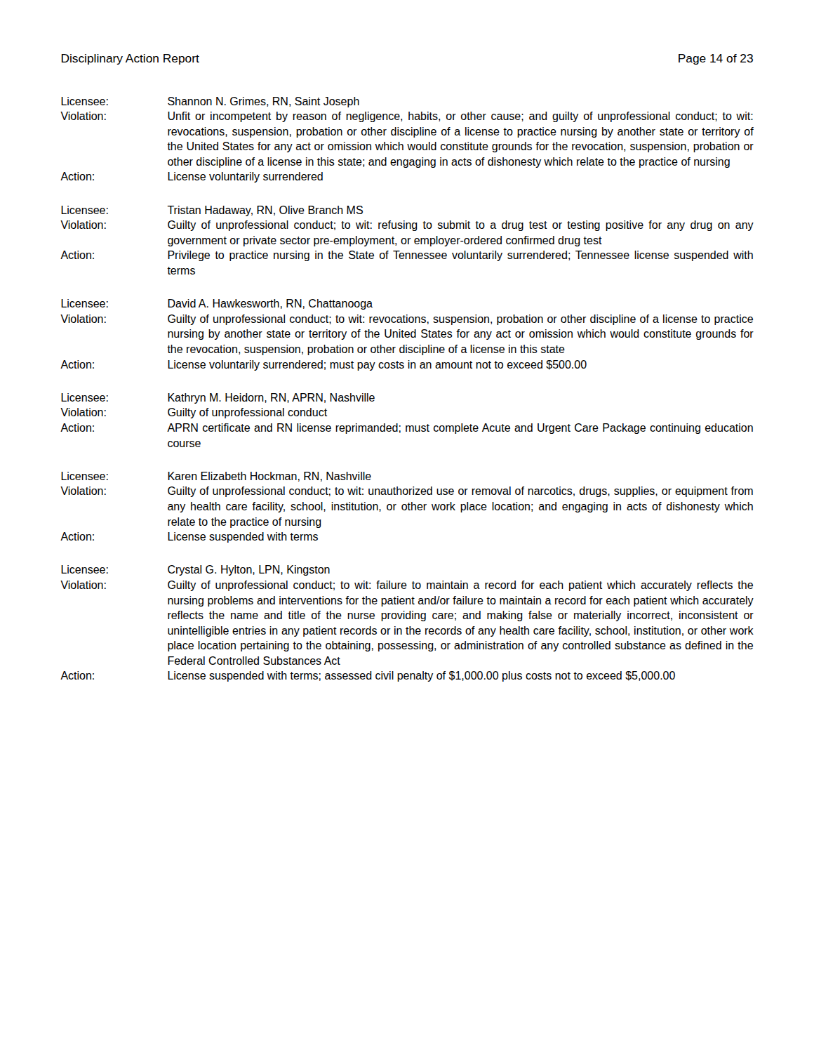Disciplinary Action Report Page 14 of 23
Licensee:
Shannon N. Grimes, RN, Saint Joseph
Violation:
Unfit or incompetent by reason of negligence, habits, or other cause; and guilty of unprofessional conduct; to wit: revocations, suspension, probation or other discipline of a license to practice nursing by another state or territory of the United States for any act or omission which would constitute grounds for the revocation, suspension, probation or other discipline of a license in this state; and engaging in acts of dishonesty which relate to the practice of nursing
Action:
License voluntarily surrendered
Licensee:
Tristan Hadaway, RN, Olive Branch MS
Violation:
Guilty of unprofessional conduct; to wit: refusing to submit to a drug test or testing positive for any drug on any government or private sector pre-employment, or employer-ordered confirmed drug test
Action:
Privilege to practice nursing in the State of Tennessee voluntarily surrendered; Tennessee license suspended with terms
Licensee:
David A. Hawkesworth, RN, Chattanooga
Violation:
Guilty of unprofessional conduct; to wit: revocations, suspension, probation or other discipline of a license to practice nursing by another state or territory of the United States for any act or omission which would constitute grounds for the revocation, suspension, probation or other discipline of a license in this state
Action:
License voluntarily surrendered; must pay costs in an amount not to exceed $500.00
Licensee:
Kathryn M. Heidorn, RN, APRN, Nashville
Violation:
Guilty of unprofessional conduct
Action:
APRN certificate and RN license reprimanded; must complete Acute and Urgent Care Package continuing education course
Licensee:
Karen Elizabeth Hockman, RN, Nashville
Violation:
Guilty of unprofessional conduct; to wit: unauthorized use or removal of narcotics, drugs, supplies, or equipment from any health care facility, school, institution, or other work place location; and engaging in acts of dishonesty which relate to the practice of nursing
Action:
License suspended with terms
Licensee:
Crystal G. Hylton, LPN, Kingston
Violation:
Guilty of unprofessional conduct; to wit: failure to maintain a record for each patient which accurately reflects the nursing problems and interventions for the patient and/or failure to maintain a record for each patient which accurately reflects the name and title of the nurse providing care; and making false or materially incorrect, inconsistent or unintelligible entries in any patient records or in the records of any health care facility, school, institution, or other work place location pertaining to the obtaining, possessing, or administration of any controlled substance as defined in the Federal Controlled Substances Act
Action:
License suspended with terms; assessed civil penalty of $1,000.00 plus costs not to exceed $5,000.00